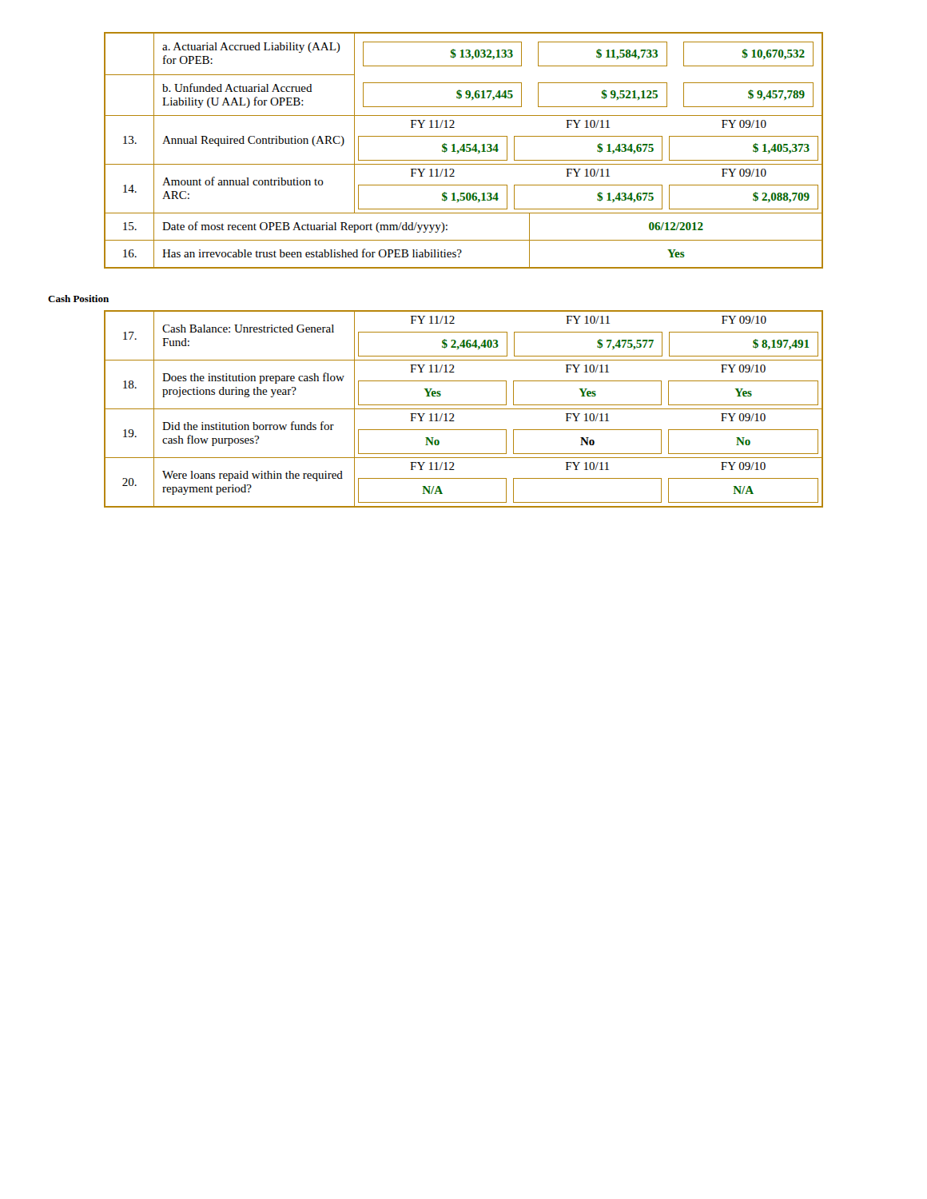| | a. Actuarial Accrued Liability (AAL) for OPEB: | $ 13,032,133 | $ 11,584,733 | $ 10,670,532 |
| | b. Unfunded Actuarial Accrued Liability (U AAL) for OPEB: | $ 9,617,445 | $ 9,521,125 | $ 9,457,789 |
| 13. | Annual Required Contribution (ARC) | / FY 11/12 / FY 10/11 / FY 09/10 / / $ 1,454,134 / $ 1,434,675 / $ 1,405,373 / |
| 14. | Amount of annual contribution to ARC: | / FY 11/12 / FY 10/11 / FY 09/10 / / $ 1,506,134 / $ 1,434,675 / $ 2,088,709 / |
| 15. | Date of most recent OPEB Actuarial Report (mm/dd/yyyy): | 06/12/2012 |
| 16. | Has an irrevocable trust been established for OPEB liabilities? | Yes |
Cash Position
| 17. | Cash Balance: Unrestricted General Fund: | / FY 11/12 / FY 10/11 / FY 09/10 / / $ 2,464,403 / $ 7,475,577 / $ 8,197,491 / |
| 18. | Does the institution prepare cash flow projections during the year? | / FY 11/12 / FY 10/11 / FY 09/10 / / Yes / Yes / Yes / |
| 19. | Did the institution borrow funds for cash flow purposes? | / FY 11/12 / FY 10/11 / FY 09/10 / / No / No / No / |
| 20. | Were loans repaid within the required repayment period? | / FY 11/12 / FY 10/11 / FY 09/10 / / N/A / / N/A / |